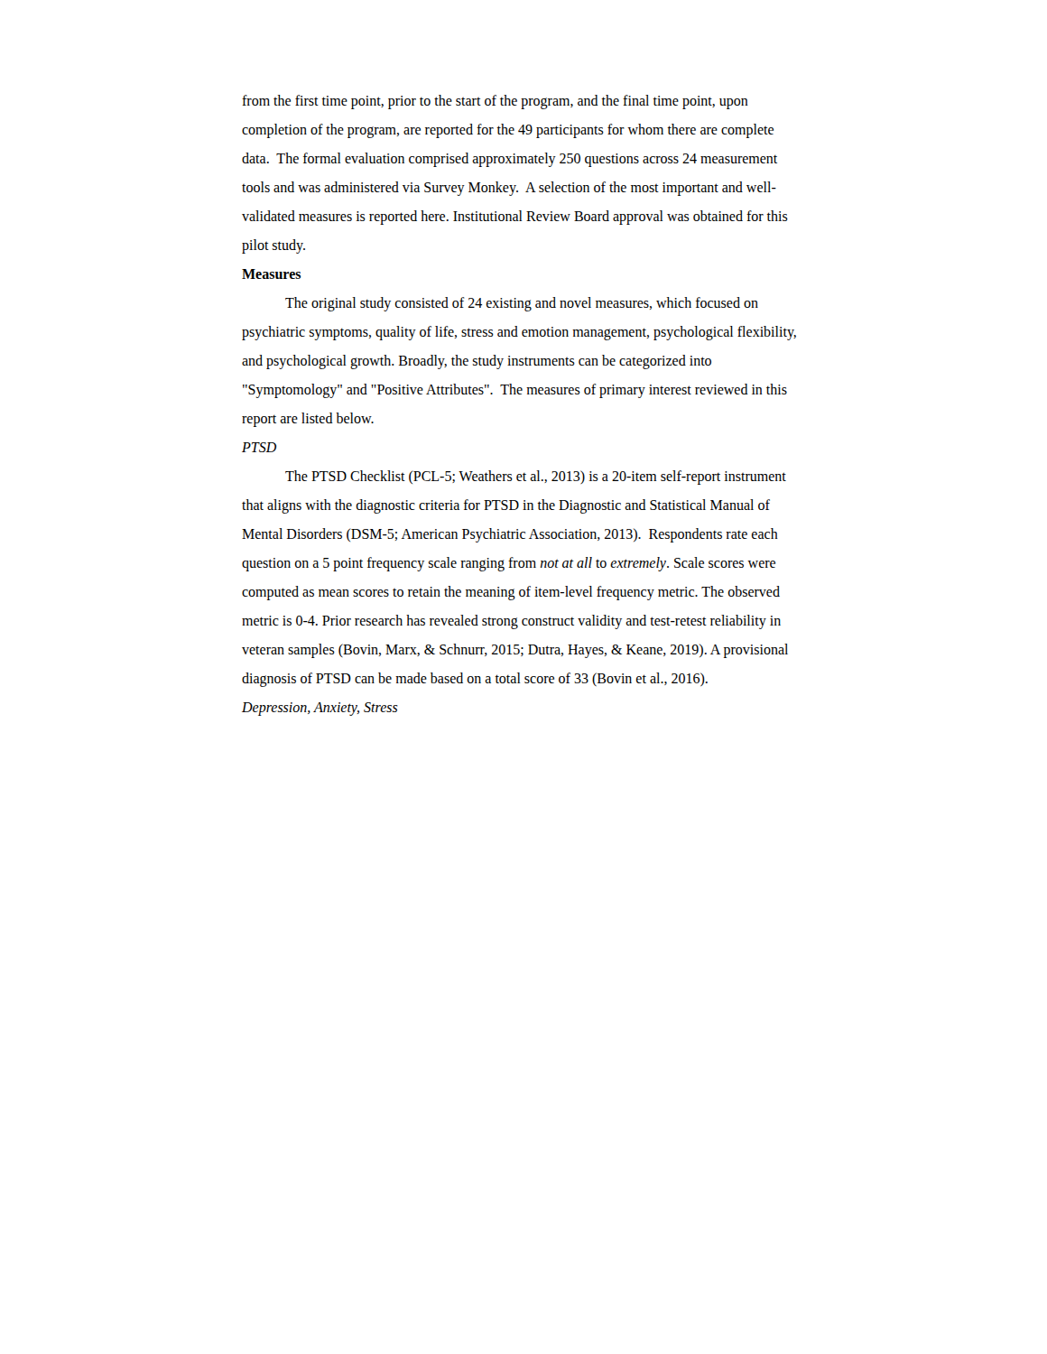from the first time point, prior to the start of the program, and the final time point, upon completion of the program, are reported for the 49 participants for whom there are complete data. The formal evaluation comprised approximately 250 questions across 24 measurement tools and was administered via Survey Monkey. A selection of the most important and well-validated measures is reported here. Institutional Review Board approval was obtained for this pilot study.
Measures
The original study consisted of 24 existing and novel measures, which focused on psychiatric symptoms, quality of life, stress and emotion management, psychological flexibility, and psychological growth. Broadly, the study instruments can be categorized into "Symptomology" and "Positive Attributes". The measures of primary interest reviewed in this report are listed below.
PTSD
The PTSD Checklist (PCL-5; Weathers et al., 2013) is a 20-item self-report instrument that aligns with the diagnostic criteria for PTSD in the Diagnostic and Statistical Manual of Mental Disorders (DSM-5; American Psychiatric Association, 2013). Respondents rate each question on a 5 point frequency scale ranging from not at all to extremely. Scale scores were computed as mean scores to retain the meaning of item-level frequency metric. The observed metric is 0-4. Prior research has revealed strong construct validity and test-retest reliability in veteran samples (Bovin, Marx, & Schnurr, 2015; Dutra, Hayes, & Keane, 2019). A provisional diagnosis of PTSD can be made based on a total score of 33 (Bovin et al., 2016).
Depression, Anxiety, Stress